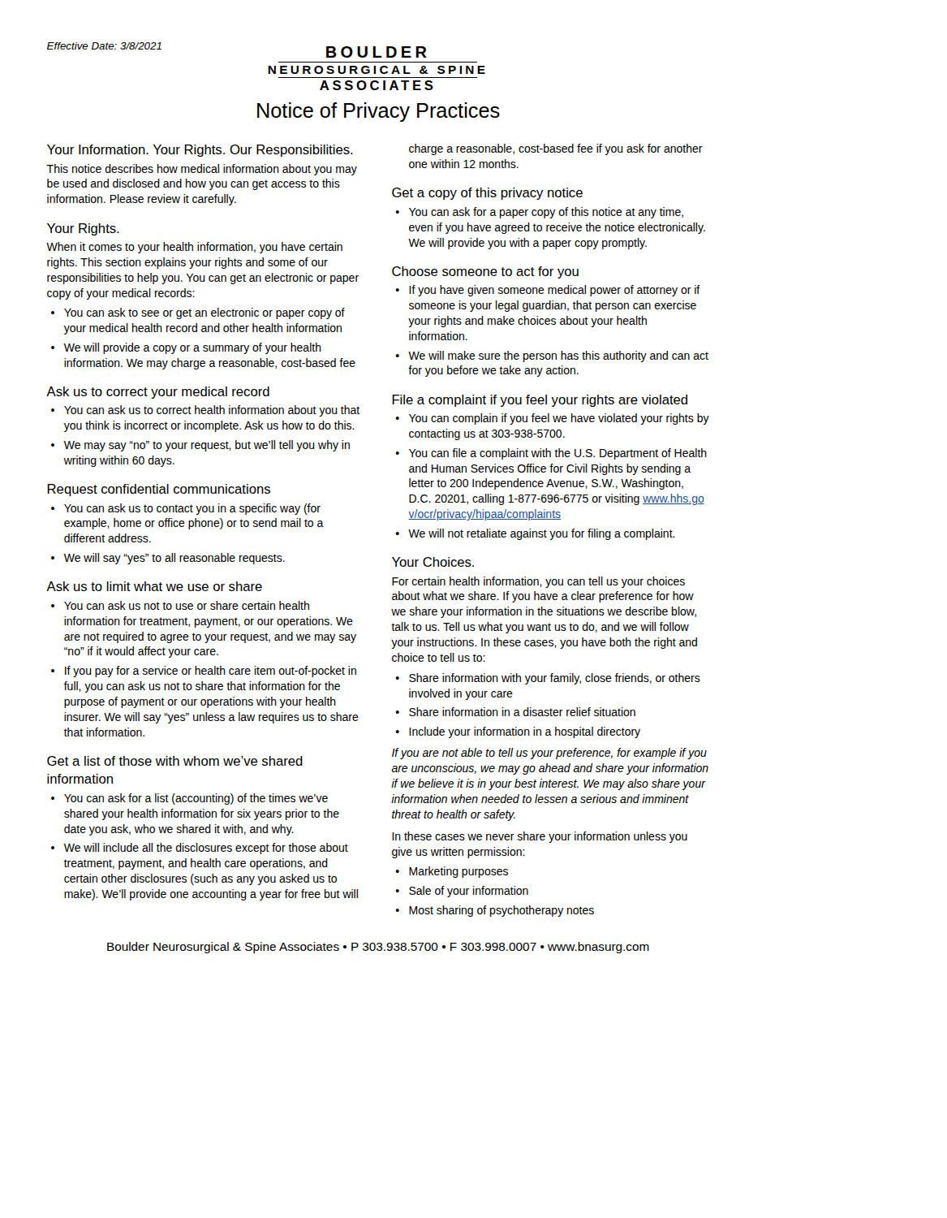Effective Date: 3/8/2021
BOULDER
NEUROSURGICAL & SPINE
ASSOCIATES
Notice of Privacy Practices
Your Information. Your Rights. Our Responsibilities.
This notice describes how medical information about you may be used and disclosed and how you can get access to this information. Please review it carefully.
Your Rights.
When it comes to your health information, you have certain rights. This section explains your rights and some of our responsibilities to help you. You can get an electronic or paper copy of your medical records:
You can ask to see or get an electronic or paper copy of your medical health record and other health information
We will provide a copy or a summary of your health information. We may charge a reasonable, cost-based fee
Ask us to correct your medical record
You can ask us to correct health information about you that you think is incorrect or incomplete. Ask us how to do this.
We may say “no” to your request, but we’ll tell you why in writing within 60 days.
Request confidential communications
You can ask us to contact you in a specific way (for example, home or office phone) or to send mail to a different address.
We will say “yes” to all reasonable requests.
Ask us to limit what we use or share
You can ask us not to use or share certain health information for treatment, payment, or our operations. We are not required to agree to your request, and we may say “no” if it would affect your care.
If you pay for a service or health care item out-of-pocket in full, you can ask us not to share that information for the purpose of payment or our operations with your health insurer. We will say “yes” unless a law requires us to share that information.
Get a list of those with whom we’ve shared information
You can ask for a list (accounting) of the times we’ve shared your health information for six years prior to the date you ask, who we shared it with, and why.
We will include all the disclosures except for those about treatment, payment, and health care operations, and certain other disclosures (such as any you asked us to make). We’ll provide one accounting a year for free but will charge a reasonable, cost-based fee if you ask for another one within 12 months.
Get a copy of this privacy notice
You can ask for a paper copy of this notice at any time, even if you have agreed to receive the notice electronically. We will provide you with a paper copy promptly.
Choose someone to act for you
If you have given someone medical power of attorney or if someone is your legal guardian, that person can exercise your rights and make choices about your health information.
We will make sure the person has this authority and can act for you before we take any action.
File a complaint if you feel your rights are violated
You can complain if you feel we have violated your rights by contacting us at 303-938-5700.
You can file a complaint with the U.S. Department of Health and Human Services Office for Civil Rights by sending a letter to 200 Independence Avenue, S.W., Washington, D.C. 20201, calling 1-877-696-6775 or visiting www.hhs.gov/ocr/privacy/hipaa/complaints
We will not retaliate against you for filing a complaint.
Your Choices.
For certain health information, you can tell us your choices about what we share. If you have a clear preference for how we share your information in the situations we describe blow, talk to us. Tell us what you want us to do, and we will follow your instructions. In these cases, you have both the right and choice to tell us to:
Share information with your family, close friends, or others involved in your care
Share information in a disaster relief situation
Include your information in a hospital directory
If you are not able to tell us your preference, for example if you are unconscious, we may go ahead and share your information if we believe it is in your best interest. We may also share your information when needed to lessen a serious and imminent threat to health or safety.
In these cases we never share your information unless you give us written permission:
Marketing purposes
Sale of your information
Most sharing of psychotherapy notes
Boulder Neurosurgical & Spine Associates • P 303.938.5700 • F 303.998.0007 • www.bnasurg.com